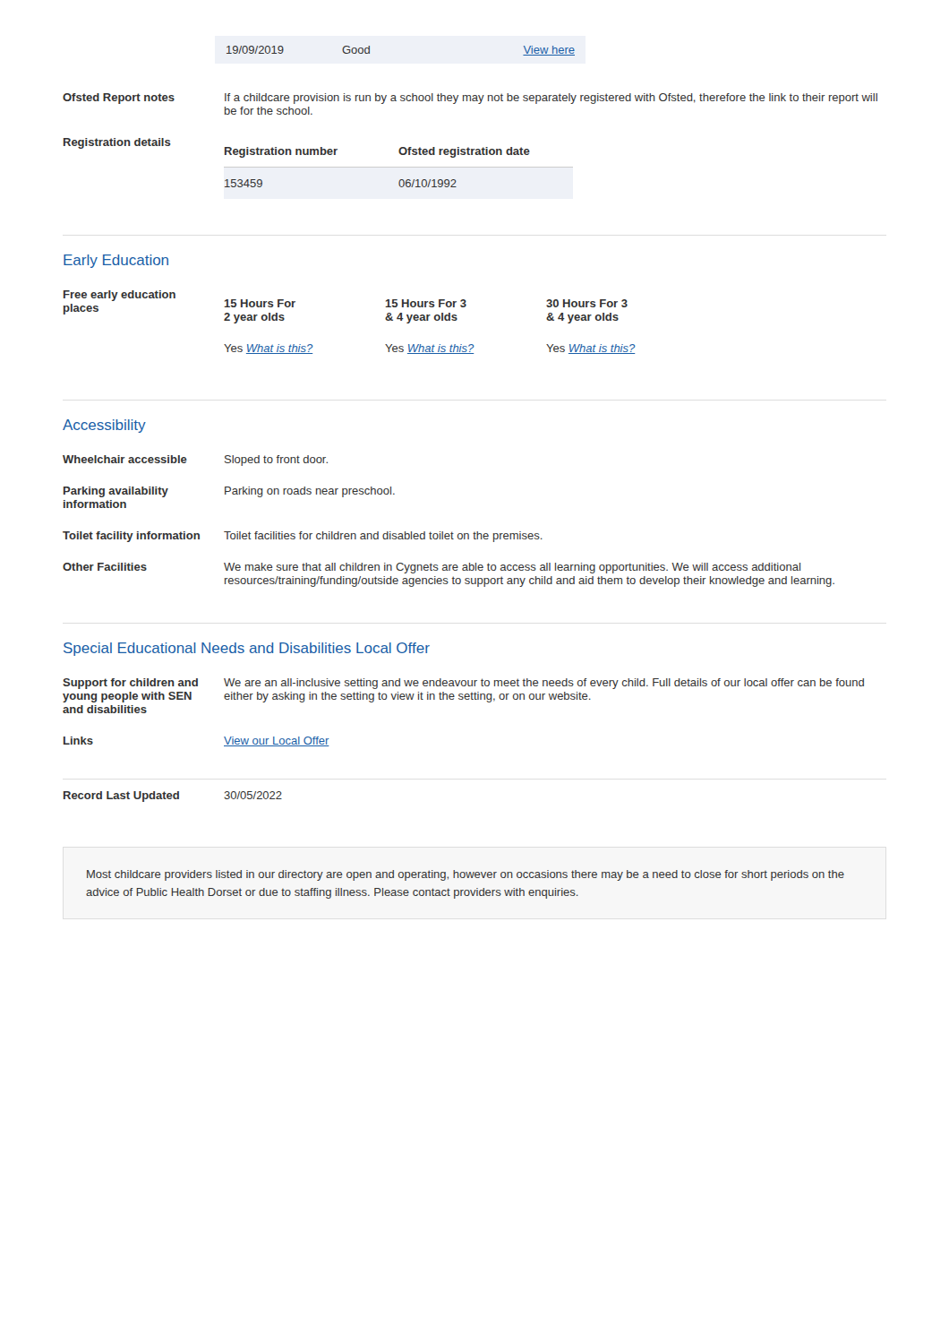19/09/2019 Good View here
| Ofsted Report notes | If a childcare provision is run by a school they may not be separately registered with Ofsted, therefore the link to their report will be for the school. |
| Registration details | / Registration number / Ofsted registration date / / --- / --- / / 153459 / 06/10/1992 / |
Early Education
| Free early education places | / 15 Hours For 2 year olds / 15 Hours For 3 & 4 year olds / 30 Hours For 3 & 4 year olds / / --- / --- / --- / / Yes What is this? / Yes What is this? / Yes What is this? / |
Accessibility
| Wheelchair accessible | Sloped to front door. |
| Parking availability information | Parking on roads near preschool. |
| Toilet facility information | Toilet facilities for children and disabled toilet on the premises. |
| Other Facilities | We make sure that all children in Cygnets are able to access all learning opportunities. We will access additional resources/training/funding/outside agencies to support any child and aid them to develop their knowledge and learning. |
Special Educational Needs and Disabilities Local Offer
| Support for children and young people with SEN and disabilities | We are an all-inclusive setting and we endeavour to meet the needs of every child. Full details of our local offer can be found either by asking in the setting to view it in the setting, or on our website. |
| Links | View our Local Offer |
| Record Last Updated | 30/05/2022 |
Most childcare providers listed in our directory are open and operating, however on occasions there may be a need to close for short periods on the advice of Public Health Dorset or due to staffing illness. Please contact providers with enquiries.